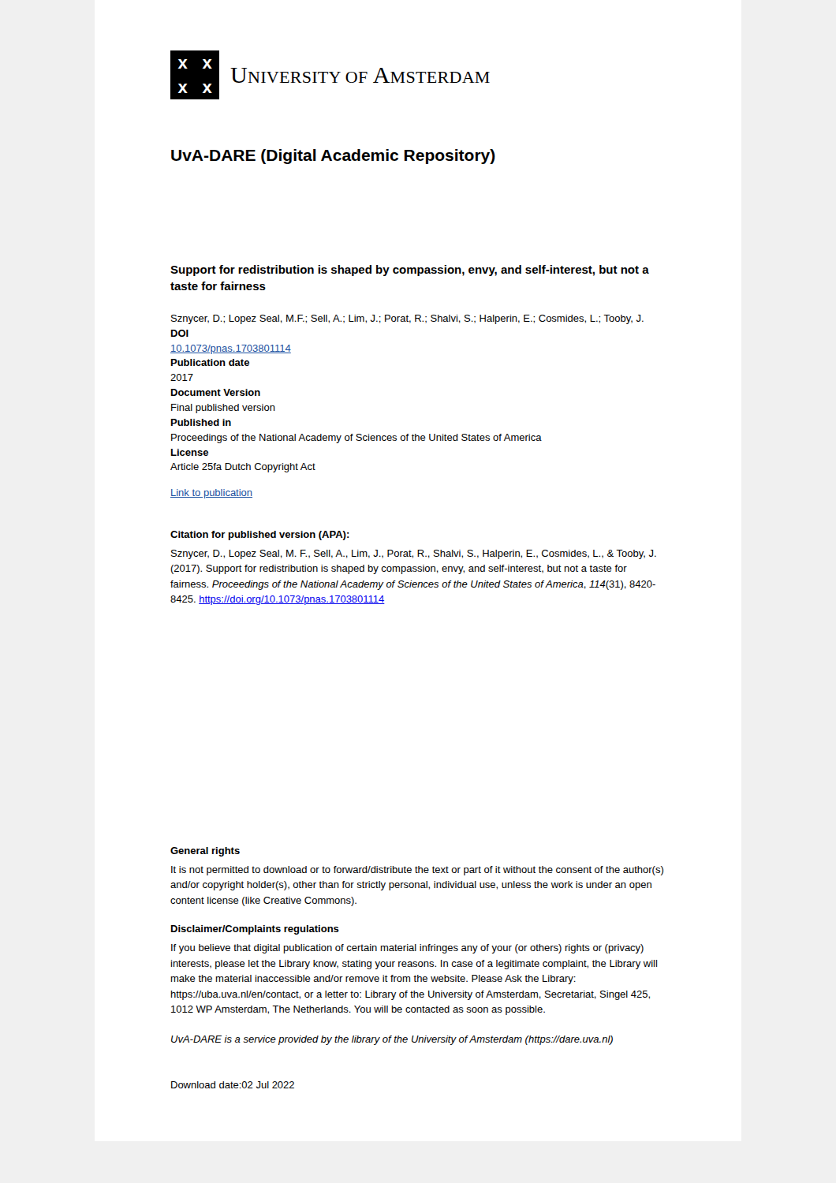xxxx
UNIVERSITY OF AMSTERDAM
UvA-DARE (Digital Academic Repository)
Support for redistribution is shaped by compassion, envy, and self-interest, but not a taste for fairness
Sznycer, D.; Lopez Seal, M.F.; Sell, A.; Lim, J.; Porat, R.; Shalvi, S.; Halperin, E.; Cosmides, L.; Tooby, J.
DOI
10.1073/pnas.1703801114
Publication date
2017
Document Version
Final published version
Published in
Proceedings of the National Academy of Sciences of the United States of America
License
Article 25fa Dutch Copyright Act
Link to publication
Citation for published version (APA):
Sznycer, D., Lopez Seal, M. F., Sell, A., Lim, J., Porat, R., Shalvi, S., Halperin, E., Cosmides, L., & Tooby, J. (2017). Support for redistribution is shaped by compassion, envy, and self-interest, but not a taste for fairness. Proceedings of the National Academy of Sciences of the United States of America, 114(31), 8420-8425. https://doi.org/10.1073/pnas.1703801114
General rights
It is not permitted to download or to forward/distribute the text or part of it without the consent of the author(s) and/or copyright holder(s), other than for strictly personal, individual use, unless the work is under an open content license (like Creative Commons).
Disclaimer/Complaints regulations
If you believe that digital publication of certain material infringes any of your (or others) rights or (privacy) interests, please let the Library know, stating your reasons. In case of a legitimate complaint, the Library will make the material inaccessible and/or remove it from the website. Please Ask the Library: https://uba.uva.nl/en/contact, or a letter to: Library of the University of Amsterdam, Secretariat, Singel 425, 1012 WP Amsterdam, The Netherlands. You will be contacted as soon as possible.
UvA-DARE is a service provided by the library of the University of Amsterdam (https://dare.uva.nl)
Download date:02 Jul 2022